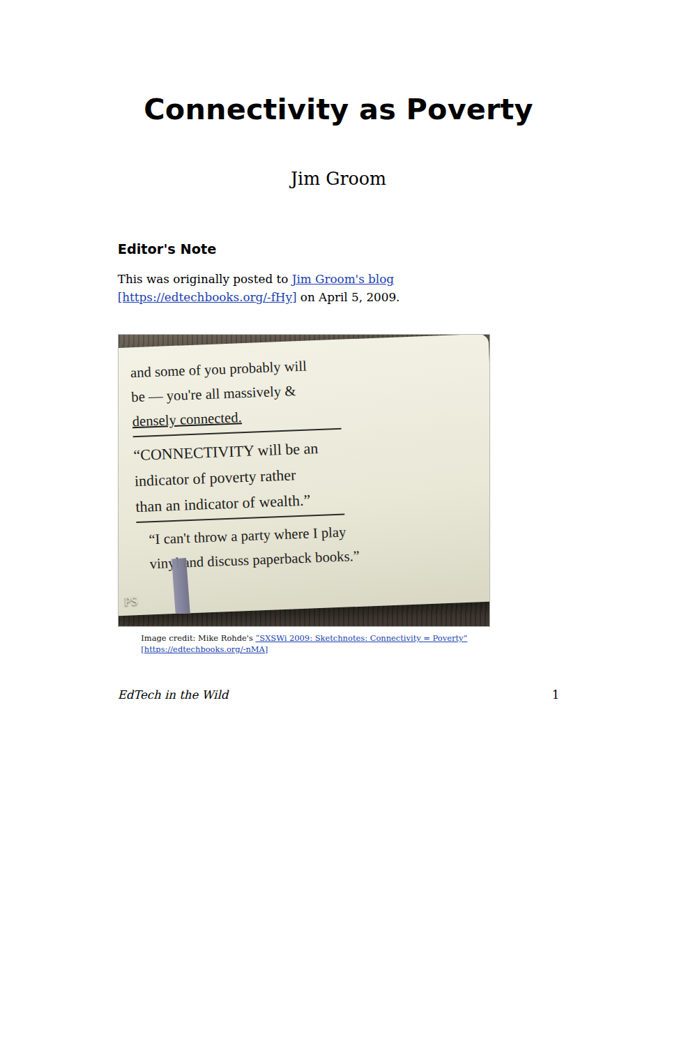Connectivity as Poverty
Jim Groom
Editor's Note
This was originally posted to Jim Groom's blog
[https://edtechbooks.org/-fHy] on April 5, 2009.
and some of you probably will
be — you're all massively &
densely connected.
“CONNECTIVITY will be an
indicator of poverty rather
than an indicator of wealth.”
“I can't throw a party where I play
vinyl and discuss paperback books.”
PS
Image credit: Mike Rohde's “SXSWi 2009: Sketchnotes: Connectivity = Poverty” [https://edtechbooks.org/-nMA]
EdTech in the Wild 1